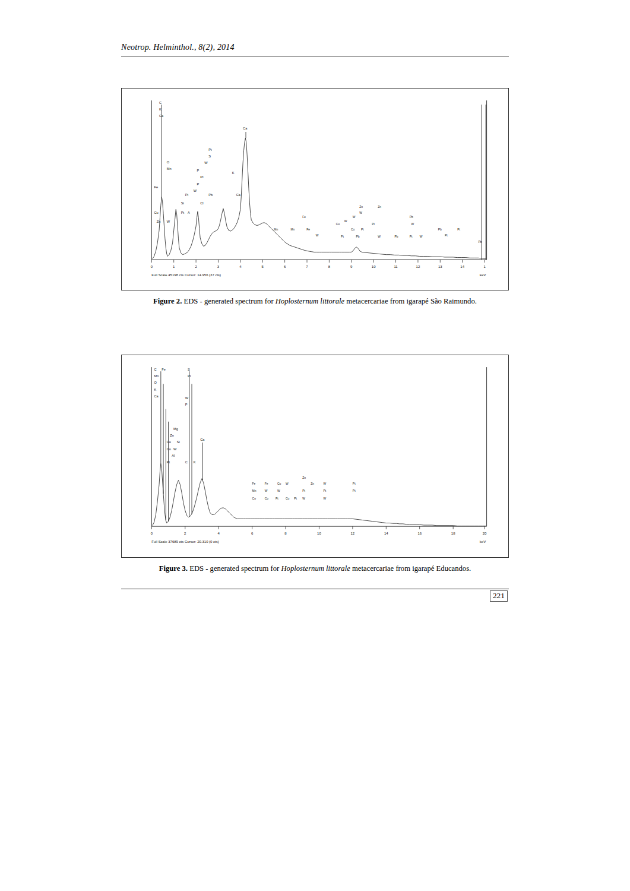Neotrop. Helminthol., 8(2), 2014
EDS generated spectrum for Hoplosternum littorale metacercariae from igarapé São Raimundo 0 1 2 3 4 5 6 7 8 9 10 11 12 13 14 1 C K Ca Ca Pt S W O Mn P Pt P W K Fe Pt Pb Ca Si Cl Cu Pt A Zn W Fe Mn Mn Fe W Cu W W W Cu Pt Pt Pt Zn Zn Pb W Pb Pt W Pb W Pb Pt Pt Pb Full Scale 45198 cts Cursor: 14.956 (37 cts) keV
Figure 2. EDS - generated spectrum for Hoplosternum littorale metacercariae from igarapé São Raimundo.
EDS generated spectrum for Hoplosternum littorale metacercariae from igarapé Educandos 0 2 4 6 8 10 12 14 16 18 20 C Fe Mn O K Ca S Pt W P Ca Mg Zn Cu Si W Co Al Pt C K Fe Fe Cu W Mn W W Zn Zn Pt W Pt Co Co Pt Cu Pt W W Pt Pt Full Scale 37689 cts Cursor: 20.310 (0 cts) keV
Figure 3. EDS - generated spectrum for Hoplosternum littorale metacercariae from igarapé Educandos.
221